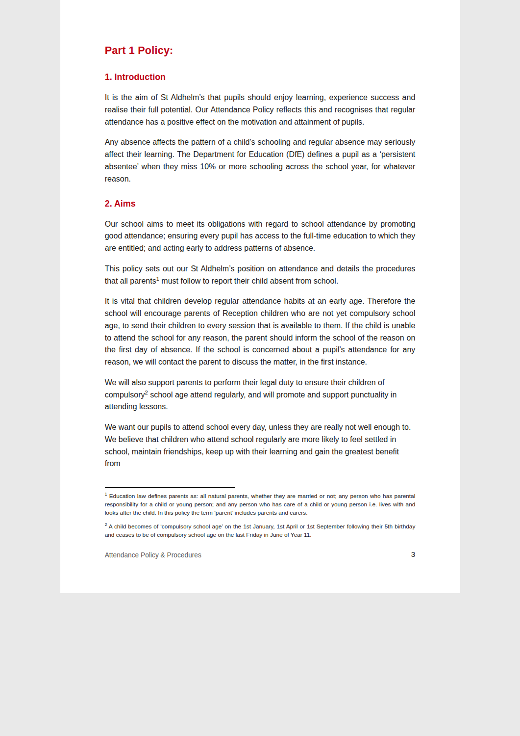Part 1 Policy:
1. Introduction
It is the aim of St Aldhelm’s that pupils should enjoy learning, experience success and realise their full potential. Our Attendance Policy reflects this and recognises that regular attendance has a positive effect on the motivation and attainment of pupils.
Any absence affects the pattern of a child’s schooling and regular absence may seriously affect their learning. The Department for Education (DfE) defines a pupil as a ‘persistent absentee’ when they miss 10% or more schooling across the school year, for whatever reason.
2. Aims
Our school aims to meet its obligations with regard to school attendance by promoting good attendance; ensuring every pupil has access to the full-time education to which they are entitled; and acting early to address patterns of absence.
This policy sets out our St Aldhelm’s position on attendance and details the procedures that all parents1 must follow to report their child absent from school.
It is vital that children develop regular attendance habits at an early age. Therefore the school will encourage parents of Reception children who are not yet compulsory school age, to send their children to every session that is available to them. If the child is unable to attend the school for any reason, the parent should inform the school of the reason on the first day of absence. If the school is concerned about a pupil’s attendance for any reason, we will contact the parent to discuss the matter, in the first instance.
We will also support parents to perform their legal duty to ensure their children of compulsory2 school age attend regularly, and will promote and support punctuality in attending lessons.
We want our pupils to attend school every day, unless they are really not well enough to. We believe that children who attend school regularly are more likely to feel settled in school, maintain friendships, keep up with their learning and gain the greatest benefit from
1 Education law defines parents as: all natural parents, whether they are married or not; any person who has parental responsibility for a child or young person; and any person who has care of a child or young person i.e. lives with and looks after the child. In this policy the term ‘parent’ includes parents and carers.
2 A child becomes of ‘compulsory school age’ on the 1st January, 1st April or 1st September following their 5th birthday and ceases to be of compulsory school age on the last Friday in June of Year 11.
Attendance Policy & Procedures
3